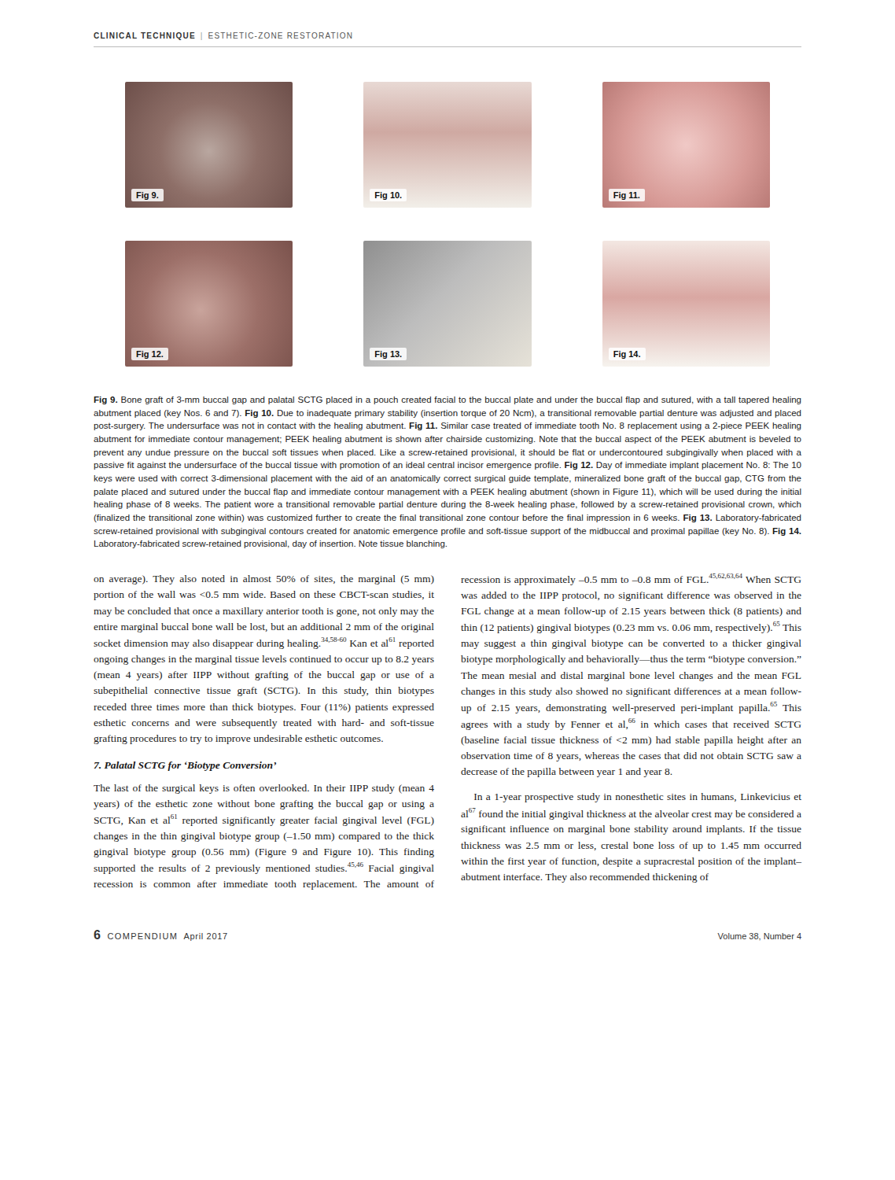CLINICAL TECHNIQUE|ESTHETIC-ZONE RESTORATION
Fig 9.
Fig 10.
Fig 11.
Fig 12.
Fig 13.
Fig 14.
Fig 9. Bone graft of 3-mm buccal gap and palatal SCTG placed in a pouch created facial to the buccal plate and under the buccal flap and sutured, with a tall tapered healing abutment placed (key Nos. 6 and 7). Fig 10. Due to inadequate primary stability (insertion torque of 20 Ncm), a transitional removable partial denture was adjusted and placed post-surgery. The undersurface was not in contact with the healing abutment. Fig 11. Similar case treated of immediate tooth No. 8 replacement using a 2-piece PEEK healing abutment for immediate contour management; PEEK healing abutment is shown after chairside customizing. Note that the buccal aspect of the PEEK abutment is beveled to prevent any undue pressure on the buccal soft tissues when placed. Like a screw-retained provisional, it should be flat or undercontoured subgingivally when placed with a passive fit against the undersurface of the buccal tissue with promotion of an ideal central incisor emergence profile. Fig 12. Day of immediate implant placement No. 8: The 10 keys were used with correct 3-dimensional placement with the aid of an anatomically correct surgical guide template, mineralized bone graft of the buccal gap, CTG from the palate placed and sutured under the buccal flap and immediate contour management with a PEEK healing abutment (shown in Figure 11), which will be used during the initial healing phase of 8 weeks. The patient wore a transitional removable partial denture during the 8-week healing phase, followed by a screw-retained provisional crown, which (finalized the transitional zone within) was customized further to create the final transitional zone contour before the final impression in 6 weeks. Fig 13. Laboratory-fabricated screw-retained provisional with subgingival contours created for anatomic emergence profile and soft-tissue support of the midbuccal and proximal papillae (key No. 8). Fig 14. Laboratory-fabricated screw-retained provisional, day of insertion. Note tissue blanching.
on average). They also noted in almost 50% of sites, the marginal (5 mm) portion of the wall was <0.5 mm wide. Based on these CBCT-scan studies, it may be concluded that once a maxillary anterior tooth is gone, not only may the entire marginal buccal bone wall be lost, but an additional 2 mm of the original socket dimension may also disappear during healing.34,58-60 Kan et al61 reported ongoing changes in the marginal tissue levels continued to occur up to 8.2 years (mean 4 years) after IIPP without grafting of the buccal gap or use of a subepithelial connective tissue graft (SCTG). In this study, thin biotypes receded three times more than thick biotypes. Four (11%) patients expressed esthetic concerns and were subsequently treated with hard- and soft-tissue grafting procedures to try to improve undesirable esthetic outcomes.
7. Palatal SCTG for ‘Biotype Conversion’
The last of the surgical keys is often overlooked. In their IIPP study (mean 4 years) of the esthetic zone without bone grafting the buccal gap or using a SCTG, Kan et al61 reported significantly greater facial gingival level (FGL) changes in the thin gingival biotype group (–1.50 mm) compared to the thick gingival biotype group (0.56 mm) (Figure 9 and Figure 10). This finding supported the results of 2 previously mentioned studies.45,46 Facial gingival recession is common after immediate tooth replacement. The amount of recession is approximately –0.5 mm to –0.8 mm of FGL.45,62,63,64 When SCTG was added to the IIPP protocol, no significant difference was observed in the FGL change at a mean follow-up of 2.15 years between thick (8 patients) and thin (12 patients) gingival biotypes (0.23 mm vs. 0.06 mm, respectively).65 This may suggest a thin gingival biotype can be converted to a thicker gingival biotype morphologically and behaviorally—thus the term “biotype conversion.” The mean mesial and distal marginal bone level changes and the mean FGL changes in this study also showed no significant differences at a mean follow-up of 2.15 years, demonstrating well-preserved peri-implant papilla.65 This agrees with a study by Fenner et al,66 in which cases that received SCTG (baseline facial tissue thickness of <2 mm) had stable papilla height after an observation time of 8 years, whereas the cases that did not obtain SCTG saw a decrease of the papilla between year 1 and year 8.
In a 1-year prospective study in nonesthetic sites in humans, Linkevicius et al67 found the initial gingival thickness at the alveolar crest may be considered a significant influence on marginal bone stability around implants. If the tissue thickness was 2.5 mm or less, crestal bone loss of up to 1.45 mm occurred within the first year of function, despite a supracrestal position of the implant–abutment interface. They also recommended thickening of
6 Compendium April 2017
Volume 38, Number 4